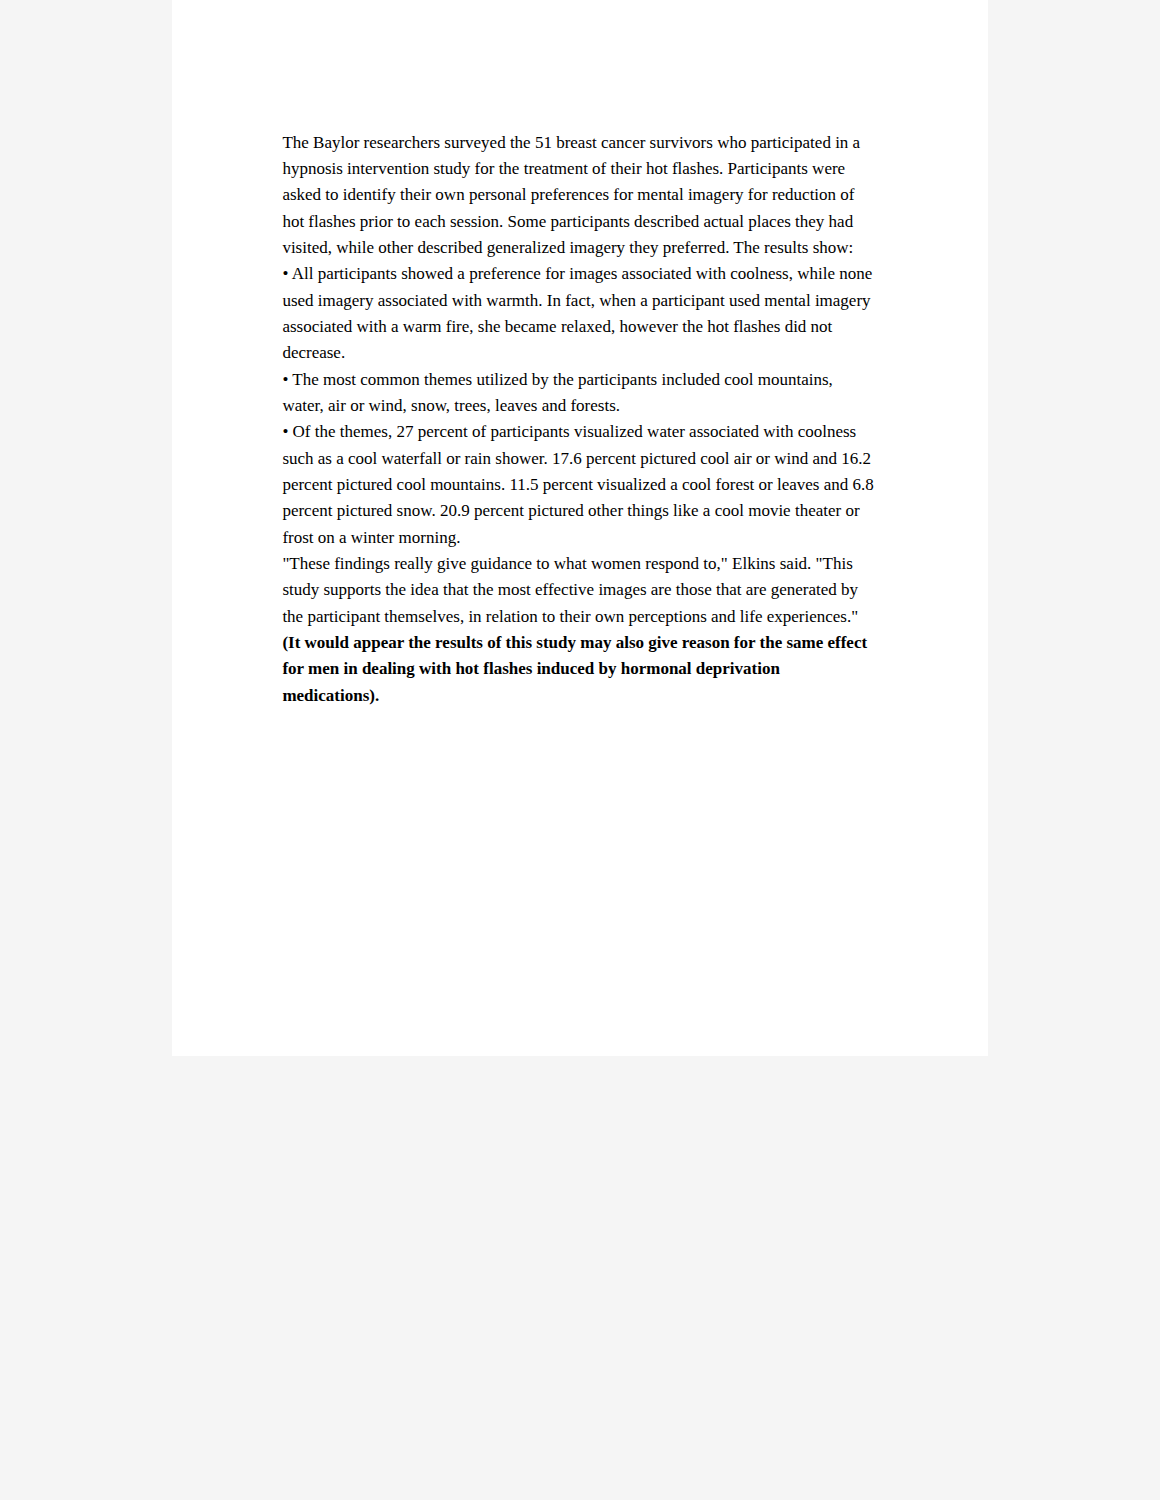The Baylor researchers surveyed the 51 breast cancer survivors who participated in a hypnosis intervention study for the treatment of their hot flashes. Participants were asked to identify their own personal preferences for mental imagery for reduction of hot flashes prior to each session. Some participants described actual places they had visited, while other described generalized imagery they preferred. The results show:
• All participants showed a preference for images associated with coolness, while none used imagery associated with warmth. In fact, when a participant used mental imagery associated with a warm fire, she became relaxed, however the hot flashes did not decrease.
• The most common themes utilized by the participants included cool mountains, water, air or wind, snow, trees, leaves and forests.
• Of the themes, 27 percent of participants visualized water associated with coolness such as a cool waterfall or rain shower. 17.6 percent pictured cool air or wind and 16.2 percent pictured cool mountains. 11.5 percent visualized a cool forest or leaves and 6.8 percent pictured snow. 20.9 percent pictured other things like a cool movie theater or frost on a winter morning.
"These findings really give guidance to what women respond to," Elkins said. "This study supports the idea that the most effective images are those that are generated by the participant themselves, in relation to their own perceptions and life experiences." (It would appear the results of this study may also give reason for the same effect for men in dealing with hot flashes induced by hormonal deprivation medications).